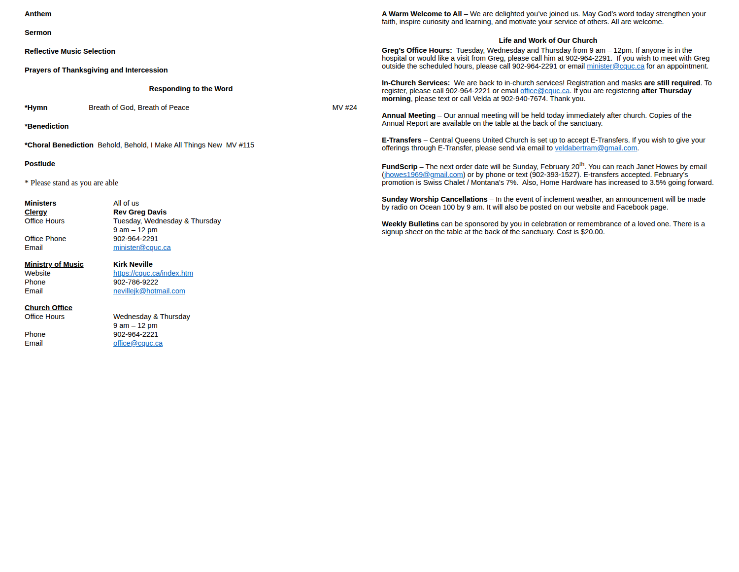Anthem
Sermon
Reflective Music Selection
Prayers of Thanksgiving and Intercession
Responding to the Word
*Hymn Breath of God, Breath of Peace MV #24
*Benediction
*Choral Benediction Behold, Behold, I Make All Things New MV #115
Postlude
* Please stand as you are able
| Ministers | All of us |
| Clergy | Rev Greg Davis |
| Office Hours | Tuesday, Wednesday & Thursday |
| | 9 am – 12 pm |
| Office Phone | 902-964-2291 |
| Email | minister@cquc.ca |
| Ministry of Music | Kirk Neville |
| Website | https://cquc.ca/index.htm |
| Phone | 902-786-9222 |
| Email | nevillejk@hotmail.com |
| Church Office | |
| Office Hours | Wednesday & Thursday |
| | 9 am – 12 pm |
| Phone | 902-964-2221 |
| Email | office@cquc.ca |
A Warm Welcome to All – We are delighted you’ve joined us. May God’s word today strengthen your faith, inspire curiosity and learning, and motivate your service of others. All are welcome.
Life and Work of Our Church
Greg’s Office Hours: Tuesday, Wednesday and Thursday from 9 am – 12pm. If anyone is in the hospital or would like a visit from Greg, please call him at 902-964-2291. If you wish to meet with Greg outside the scheduled hours, please call 902-964-2291 or email minister@cquc.ca for an appointment.
In-Church Services: We are back to in-church services! Registration and masks are still required. To register, please call 902-964-2221 or email office@cquc.ca. If you are registering after Thursday morning, please text or call Velda at 902-940-7674. Thank you.
Annual Meeting – Our annual meeting will be held today immediately after church. Copies of the Annual Report are available on the table at the back of the sanctuary.
E-Transfers – Central Queens United Church is set up to accept E-Transfers. If you wish to give your offerings through E-Transfer, please send via email to veldabertram@gmail.com.
FundScrip – The next order date will be Sunday, February 20th. You can reach Janet Howes by email (jhowes1969@gmail.com) or by phone or text (902-393-1527). E-transfers accepted. February’s promotion is Swiss Chalet / Montana's 7%. Also, Home Hardware has increased to 3.5% going forward.
Sunday Worship Cancellations – In the event of inclement weather, an announcement will be made by radio on Ocean 100 by 9 am. It will also be posted on our website and Facebook page.
Weekly Bulletins can be sponsored by you in celebration or remembrance of a loved one. There is a signup sheet on the table at the back of the sanctuary. Cost is $20.00.